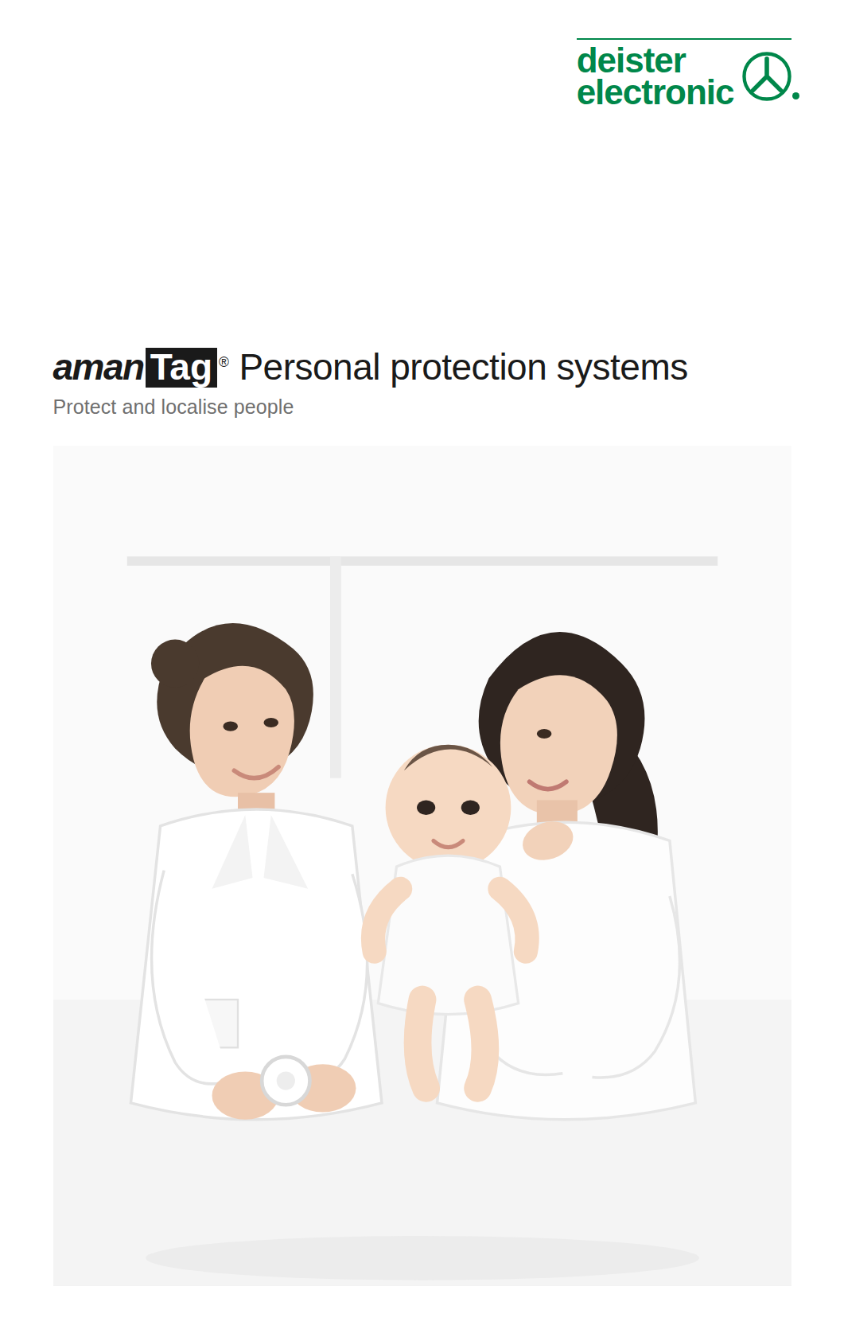deister electronic
amanTag® Personal protection systems
Protect and localise people
Cover photograph A nurse in a white coat holds a small round tag while speaking with a mother carrying her baby in a bright hospital room.
A nurse shows an amanTag transponder to a mother holding her baby.